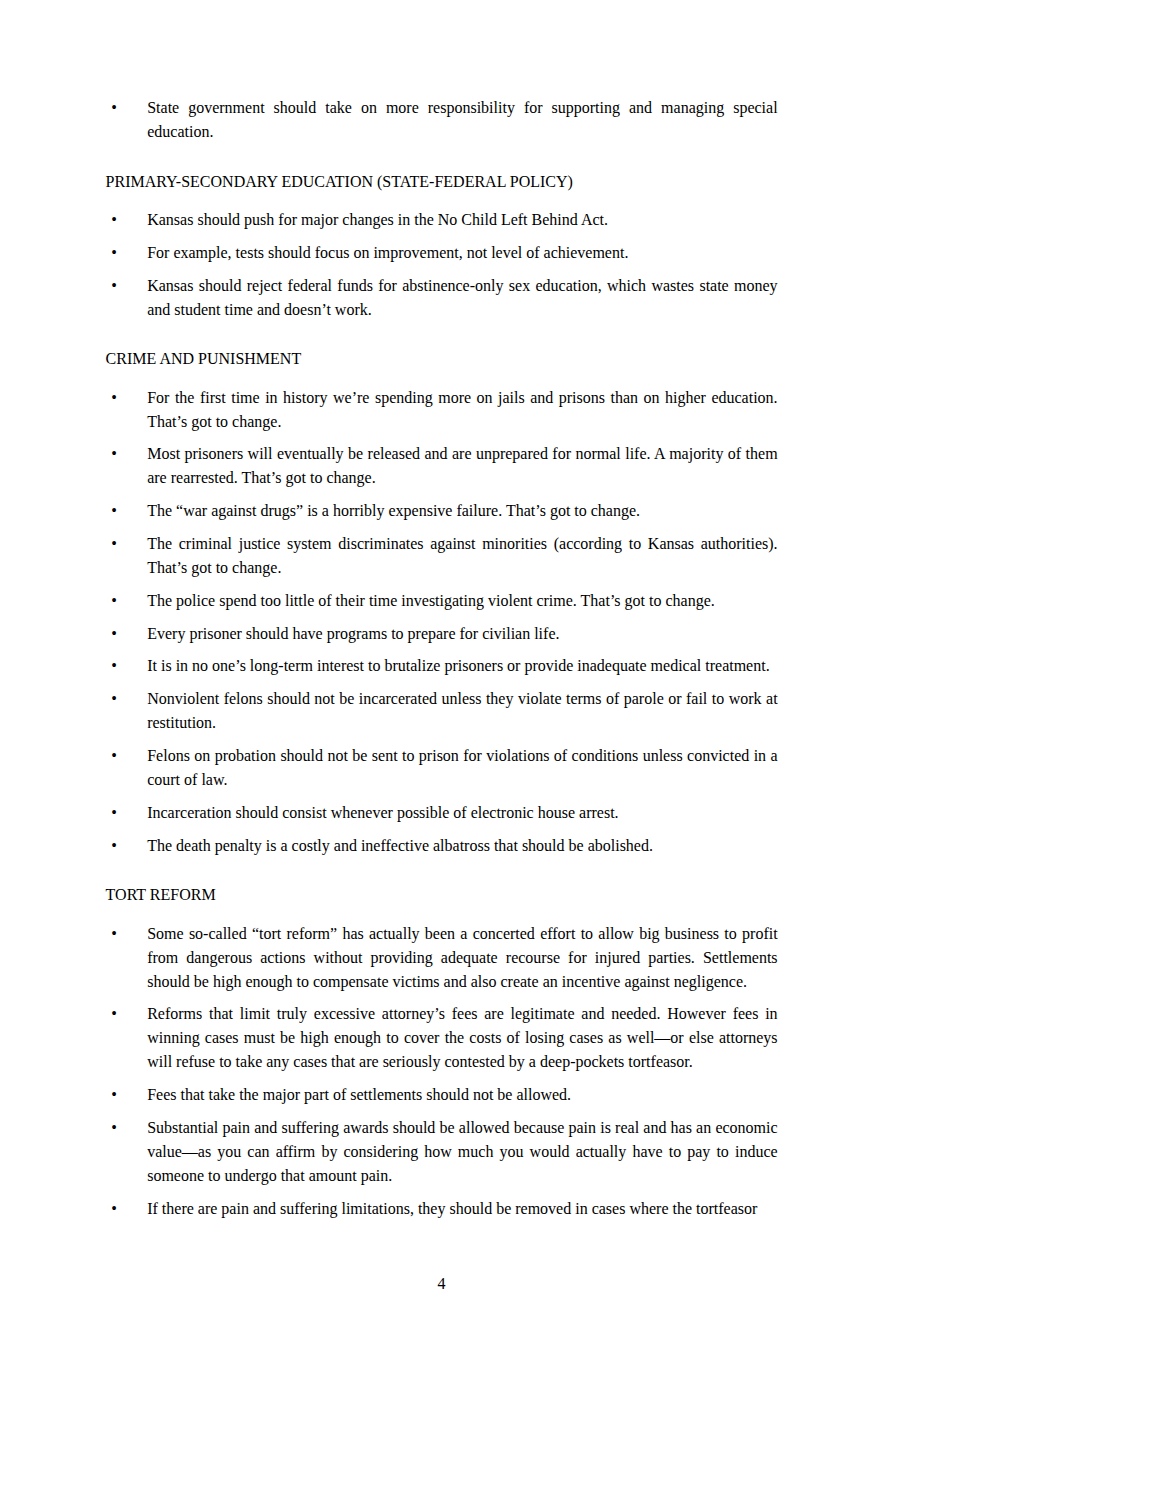State government should take on more responsibility for supporting and managing special education.
Primary-Secondary Education (State-Federal Policy)
Kansas should push for major changes in the No Child Left Behind Act.
For example, tests should focus on improvement, not level of achievement.
Kansas should reject federal funds for abstinence-only sex education, which wastes state money and student time and doesn’t work.
Crime and Punishment
For the first time in history we’re spending more on jails and prisons than on higher education. That’s got to change.
Most prisoners will eventually be released and are unprepared for normal life. A majority of them are rearrested. That’s got to change.
The “war against drugs” is a horribly expensive failure. That’s got to change.
The criminal justice system discriminates against minorities (according to Kansas authorities). That’s got to change.
The police spend too little of their time investigating violent crime. That’s got to change.
Every prisoner should have programs to prepare for civilian life.
It is in no one’s long-term interest to brutalize prisoners or provide inadequate medical treatment.
Nonviolent felons should not be incarcerated unless they violate terms of parole or fail to work at restitution.
Felons on probation should not be sent to prison for violations of conditions unless convicted in a court of law.
Incarceration should consist whenever possible of electronic house arrest.
The death penalty is a costly and ineffective albatross that should be abolished.
Tort Reform
Some so-called “tort reform” has actually been a concerted effort to allow big business to profit from dangerous actions without providing adequate recourse for injured parties. Settlements should be high enough to compensate victims and also create an incentive against negligence.
Reforms that limit truly excessive attorney’s fees are legitimate and needed. However fees in winning cases must be high enough to cover the costs of losing cases as well—or else attorneys will refuse to take any cases that are seriously contested by a deep-pockets tortfeasor.
Fees that take the major part of settlements should not be allowed.
Substantial pain and suffering awards should be allowed because pain is real and has an economic value—as you can affirm by considering how much you would actually have to pay to induce someone to undergo that amount pain.
If there are pain and suffering limitations, they should be removed in cases where the tortfeasor
4